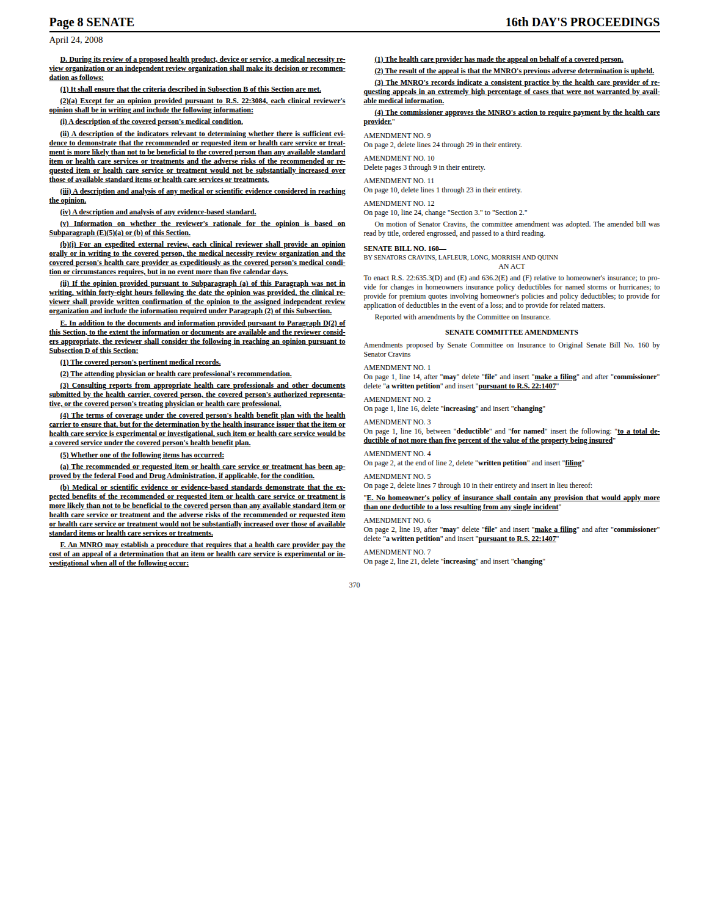Page 8 SENATE
16th DAY'S PROCEEDINGS
April 24, 2008
D. During its review of a proposed health product, device or service, a medical necessity review organization or an independent review organization shall make its decision or recommendation as follows:
(1) It shall ensure that the criteria described in Subsection B of this Section are met.
(2)(a) Except for an opinion provided pursuant to R.S. 22:3084, each clinical reviewer's opinion shall be in writing and include the following information:
(i) A description of the covered person's medical condition.
(ii) A description of the indicators relevant to determining whether there is sufficient evidence to demonstrate that the recommended or requested item or health care service or treatment is more likely than not to be beneficial to the covered person than any available standard item or health care services or treatments and the adverse risks of the recommended or requested item or health care service or treatment would not be substantially increased over those of available standard items or health care services or treatments.
(iii) A description and analysis of any medical or scientific evidence considered in reaching the opinion.
(iv) A description and analysis of any evidence-based standard.
(v) Information on whether the reviewer's rationale for the opinion is based on Subparagraph (E)(5)(a) or (b) of this Section.
(b)(i) For an expedited external review, each clinical reviewer shall provide an opinion orally or in writing to the covered person, the medical necessity review organization and the covered person's health care provider as expeditiously as the covered person's medical condition or circumstances requires, but in no event more than five calendar days.
(ii) If the opinion provided pursuant to Subparagraph (a) of this Paragraph was not in writing, within forty-eight hours following the date the opinion was provided, the clinical reviewer shall provide written confirmation of the opinion to the assigned independent review organization and include the information required under Paragraph (2) of this Subsection.
E. In addition to the documents and information provided pursuant to Paragraph D(2) of this Section, to the extent the information or documents are available and the reviewer considers appropriate, the reviewer shall consider the following in reaching an opinion pursuant to Subsection D of this Section:
(1) The covered person's pertinent medical records.
(2) The attending physician or health care professional's recommendation.
(3) Consulting reports from appropriate health care professionals and other documents submitted by the health carrier, covered person, the covered person's authorized representative, or the covered person's treating physician or health care professional.
(4) The terms of coverage under the covered person's health benefit plan with the health carrier to ensure that, but for the determination by the health insurance issuer that the item or health care service is experimental or investigational, such item or health care service would be a covered service under the covered person's health benefit plan.
(5) Whether one of the following items has occurred:
(a) The recommended or requested item or health care service or treatment has been approved by the federal Food and Drug Administration, if applicable, for the condition.
(b) Medical or scientific evidence or evidence-based standards demonstrate that the expected benefits of the recommended or requested item or health care service or treatment is more likely than not to be beneficial to the covered person than any available standard item or health care service or treatment and the adverse risks of the recommended or requested item or health care service or treatment would not be substantially increased over those of available standard items or health care services or treatments.
F. An MNRO may establish a procedure that requires that a health care provider pay the cost of an appeal of a determination that an item or health care service is experimental or investigational when all of the following occur:
(1) The health care provider has made the appeal on behalf of a covered person.
(2) The result of the appeal is that the MNRO's previous adverse determination is upheld.
(3) The MNRO's records indicate a consistent practice by the health care provider of requesting appeals in an extremely high percentage of cases that were not warranted by available medical information.
(4) The commissioner approves the MNRO's action to require payment by the health care provider."
AMENDMENT NO. 9
On page 2, delete lines 24 through 29 in their entirety.
AMENDMENT NO. 10
Delete pages 3 through 9 in their entirety.
AMENDMENT NO. 11
On page 10, delete lines 1 through 23 in their entirety.
AMENDMENT NO. 12
On page 10, line 24, change "Section 3." to "Section 2."
On motion of Senator Cravins, the committee amendment was adopted. The amended bill was read by title, ordered engrossed, and passed to a third reading.
SENATE BILL NO. 160—
BY SENATORS CRAVINS, LAFLEUR, LONG, MORRISH AND QUINN
AN ACT
To enact R.S. 22:635.3(D) and (E) and 636.2(E) and (F) relative to homeowner's insurance; to provide for changes in homeowners insurance policy deductibles for named storms or hurricanes; to provide for premium quotes involving homeowner's policies and policy deductibles; to provide for application of deductibles in the event of a loss; and to provide for related matters.
Reported with amendments by the Committee on Insurance.
SENATE COMMITTEE AMENDMENTS
Amendments proposed by Senate Committee on Insurance to Original Senate Bill No. 160 by Senator Cravins
AMENDMENT NO. 1
On page 1, line 14, after "may" delete "file" and insert "make a filing" and after "commissioner" delete "a written petition" and insert "pursuant to R.S. 22:1407"
AMENDMENT NO. 2
On page 1, line 16, delete "increasing" and insert "changing"
AMENDMENT NO. 3
On page 1, line 16, between "deductible" and "for named" insert the following: "to a total deductible of not more than five percent of the value of the property being insured"
AMENDMENT NO. 4
On page 2, at the end of line 2, delete "written petition" and insert "filing"
AMENDMENT NO. 5
On page 2, delete lines 7 through 10 in their entirety and insert in lieu thereof:
"E. No homeowner's policy of insurance shall contain any provision that would apply more than one deductible to a loss resulting from any single incident"
AMENDMENT NO. 6
On page 2, line 19, after "may" delete "file" and insert "make a filing" and after "commissioner" delete "a written petition" and insert "pursuant to R.S. 22:1407"
AMENDMENT NO. 7
On page 2, line 21, delete "increasing" and insert "changing"
370